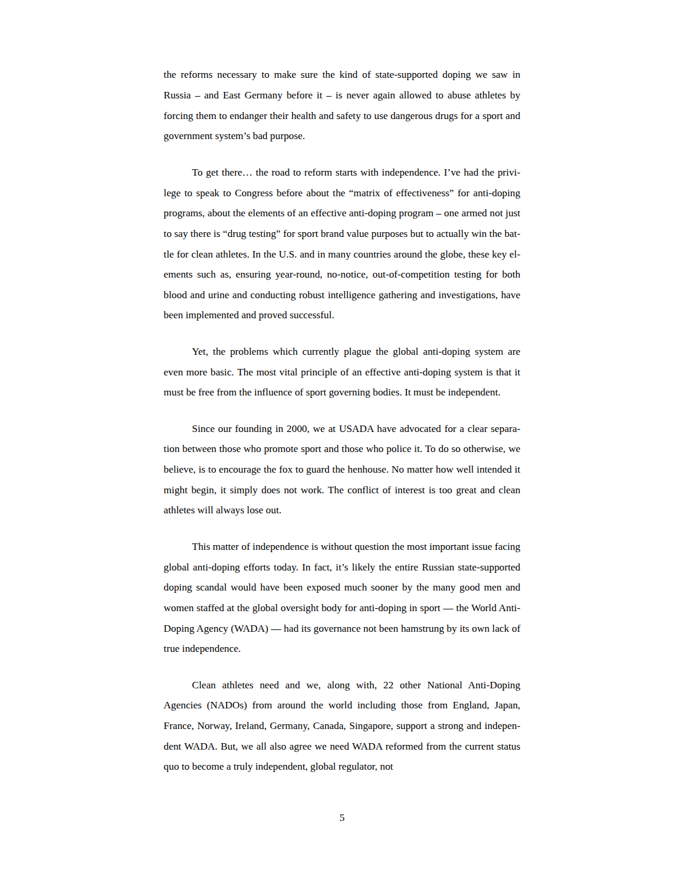the reforms necessary to make sure the kind of state-supported doping we saw in Russia – and East Germany before it – is never again allowed to abuse athletes by forcing them to endanger their health and safety to use dangerous drugs for a sport and government system’s bad purpose.
To get there… the road to reform starts with independence. I’ve had the privilege to speak to Congress before about the “matrix of effectiveness” for anti-doping programs, about the elements of an effective anti-doping program – one armed not just to say there is “drug testing” for sport brand value purposes but to actually win the battle for clean athletes. In the U.S. and in many countries around the globe, these key elements such as, ensuring year-round, no-notice, out-of-competition testing for both blood and urine and conducting robust intelligence gathering and investigations, have been implemented and proved successful.
Yet, the problems which currently plague the global anti-doping system are even more basic. The most vital principle of an effective anti-doping system is that it must be free from the influence of sport governing bodies. It must be independent.
Since our founding in 2000, we at USADA have advocated for a clear separation between those who promote sport and those who police it. To do so otherwise, we believe, is to encourage the fox to guard the henhouse. No matter how well intended it might begin, it simply does not work. The conflict of interest is too great and clean athletes will always lose out.
This matter of independence is without question the most important issue facing global anti-doping efforts today. In fact, it’s likely the entire Russian state-supported doping scandal would have been exposed much sooner by the many good men and women staffed at the global oversight body for anti-doping in sport — the World Anti-Doping Agency (WADA) — had its governance not been hamstrung by its own lack of true independence.
Clean athletes need and we, along with, 22 other National Anti-Doping Agencies (NADOs) from around the world including those from England, Japan, France, Norway, Ireland, Germany, Canada, Singapore, support a strong and independent WADA. But, we all also agree we need WADA reformed from the current status quo to become a truly independent, global regulator, not
5